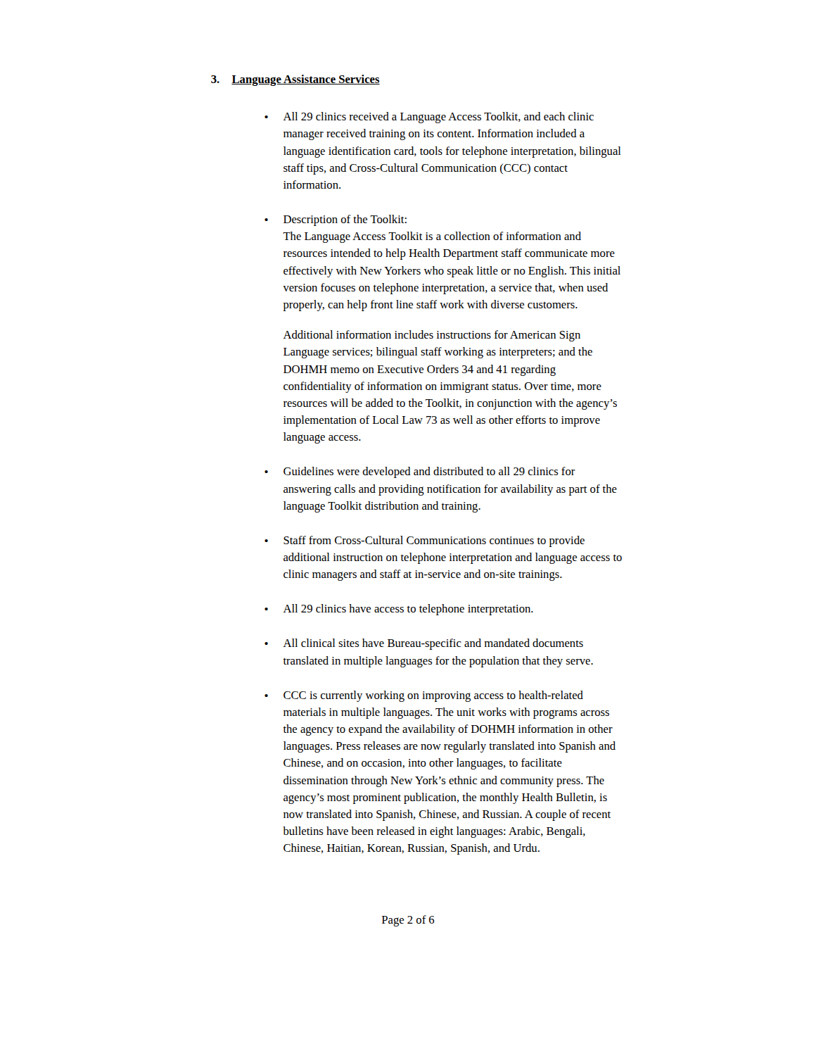3.
Language Assistance Services
All 29 clinics received a Language Access Toolkit, and each clinic manager received training on its content. Information included a language identification card, tools for telephone interpretation, bilingual staff tips, and Cross-Cultural Communication (CCC) contact information.
Description of the Toolkit:
The Language Access Toolkit is a collection of information and resources intended to help Health Department staff communicate more effectively with New Yorkers who speak little or no English. This initial version focuses on telephone interpretation, a service that, when used properly, can help front line staff work with diverse customers.
Additional information includes instructions for American Sign Language services; bilingual staff working as interpreters; and the DOHMH memo on Executive Orders 34 and 41 regarding confidentiality of information on immigrant status. Over time, more resources will be added to the Toolkit, in conjunction with the agency’s implementation of Local Law 73 as well as other efforts to improve language access.
Guidelines were developed and distributed to all 29 clinics for answering calls and providing notification for availability as part of the language Toolkit distribution and training.
Staff from Cross-Cultural Communications continues to provide additional instruction on telephone interpretation and language access to clinic managers and staff at in-service and on-site trainings.
All 29 clinics have access to telephone interpretation.
All clinical sites have Bureau-specific and mandated documents translated in multiple languages for the population that they serve.
CCC is currently working on improving access to health-related materials in multiple languages. The unit works with programs across the agency to expand the availability of DOHMH information in other languages. Press releases are now regularly translated into Spanish and Chinese, and on occasion, into other languages, to facilitate dissemination through New York’s ethnic and community press. The agency’s most prominent publication, the monthly Health Bulletin, is now translated into Spanish, Chinese, and Russian. A couple of recent bulletins have been released in eight languages: Arabic, Bengali, Chinese, Haitian, Korean, Russian, Spanish, and Urdu.
Page 2 of 6